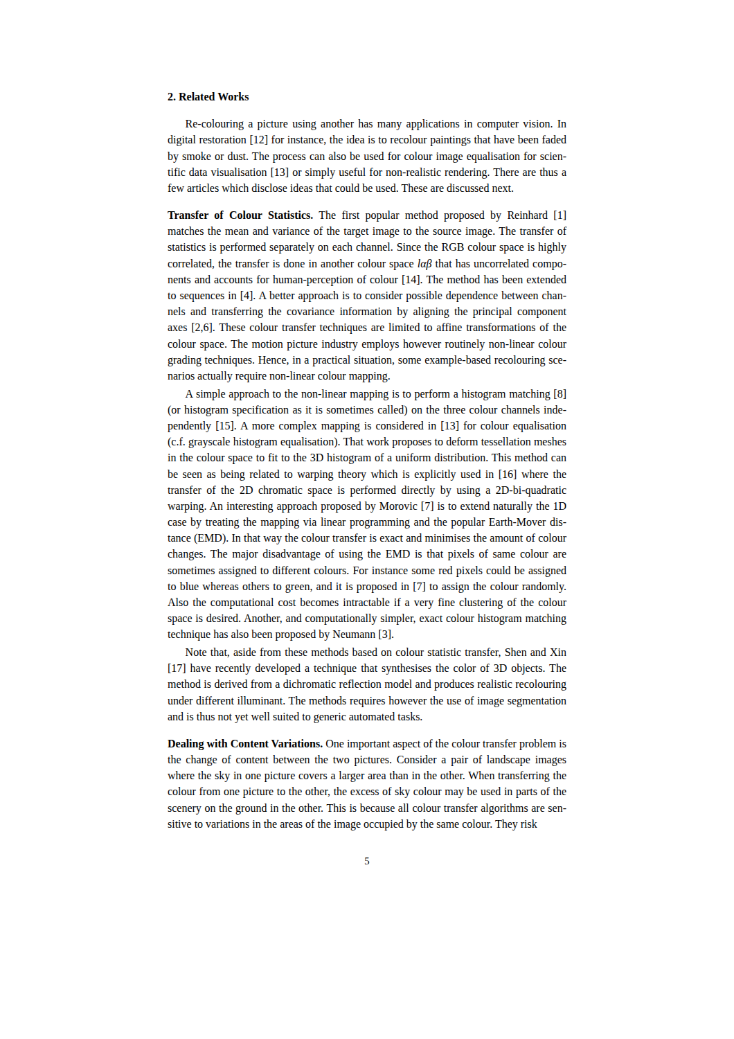2. Related Works
Re-colouring a picture using another has many applications in computer vision. In digital restoration [12] for instance, the idea is to recolour paintings that have been faded by smoke or dust. The process can also be used for colour image equalisation for scientific data visualisation [13] or simply useful for non-realistic rendering. There are thus a few articles which disclose ideas that could be used. These are discussed next.
Transfer of Colour Statistics. The first popular method proposed by Reinhard [1] matches the mean and variance of the target image to the source image. The transfer of statistics is performed separately on each channel. Since the RGB colour space is highly correlated, the transfer is done in another colour space lαβ that has uncorrelated components and accounts for human-perception of colour [14]. The method has been extended to sequences in [4]. A better approach is to consider possible dependence between channels and transferring the covariance information by aligning the principal component axes [2,6]. These colour transfer techniques are limited to affine transformations of the colour space. The motion picture industry employs however routinely non-linear colour grading techniques. Hence, in a practical situation, some example-based recolouring scenarios actually require non-linear colour mapping.
A simple approach to the non-linear mapping is to perform a histogram matching [8] (or histogram specification as it is sometimes called) on the three colour channels independently [15]. A more complex mapping is considered in [13] for colour equalisation (c.f. grayscale histogram equalisation). That work proposes to deform tessellation meshes in the colour space to fit to the 3D histogram of a uniform distribution. This method can be seen as being related to warping theory which is explicitly used in [16] where the transfer of the 2D chromatic space is performed directly by using a 2D-bi-quadratic warping. An interesting approach proposed by Morovic [7] is to extend naturally the 1D case by treating the mapping via linear programming and the popular Earth-Mover distance (EMD). In that way the colour transfer is exact and minimises the amount of colour changes. The major disadvantage of using the EMD is that pixels of same colour are sometimes assigned to different colours. For instance some red pixels could be assigned to blue whereas others to green, and it is proposed in [7] to assign the colour randomly. Also the computational cost becomes intractable if a very fine clustering of the colour space is desired. Another, and computationally simpler, exact colour histogram matching technique has also been proposed by Neumann [3].
Note that, aside from these methods based on colour statistic transfer, Shen and Xin [17] have recently developed a technique that synthesises the color of 3D objects. The method is derived from a dichromatic reflection model and produces realistic recolouring under different illuminant. The methods requires however the use of image segmentation and is thus not yet well suited to generic automated tasks.
Dealing with Content Variations. One important aspect of the colour transfer problem is the change of content between the two pictures. Consider a pair of landscape images where the sky in one picture covers a larger area than in the other. When transferring the colour from one picture to the other, the excess of sky colour may be used in parts of the scenery on the ground in the other. This is because all colour transfer algorithms are sensitive to variations in the areas of the image occupied by the same colour. They risk
5